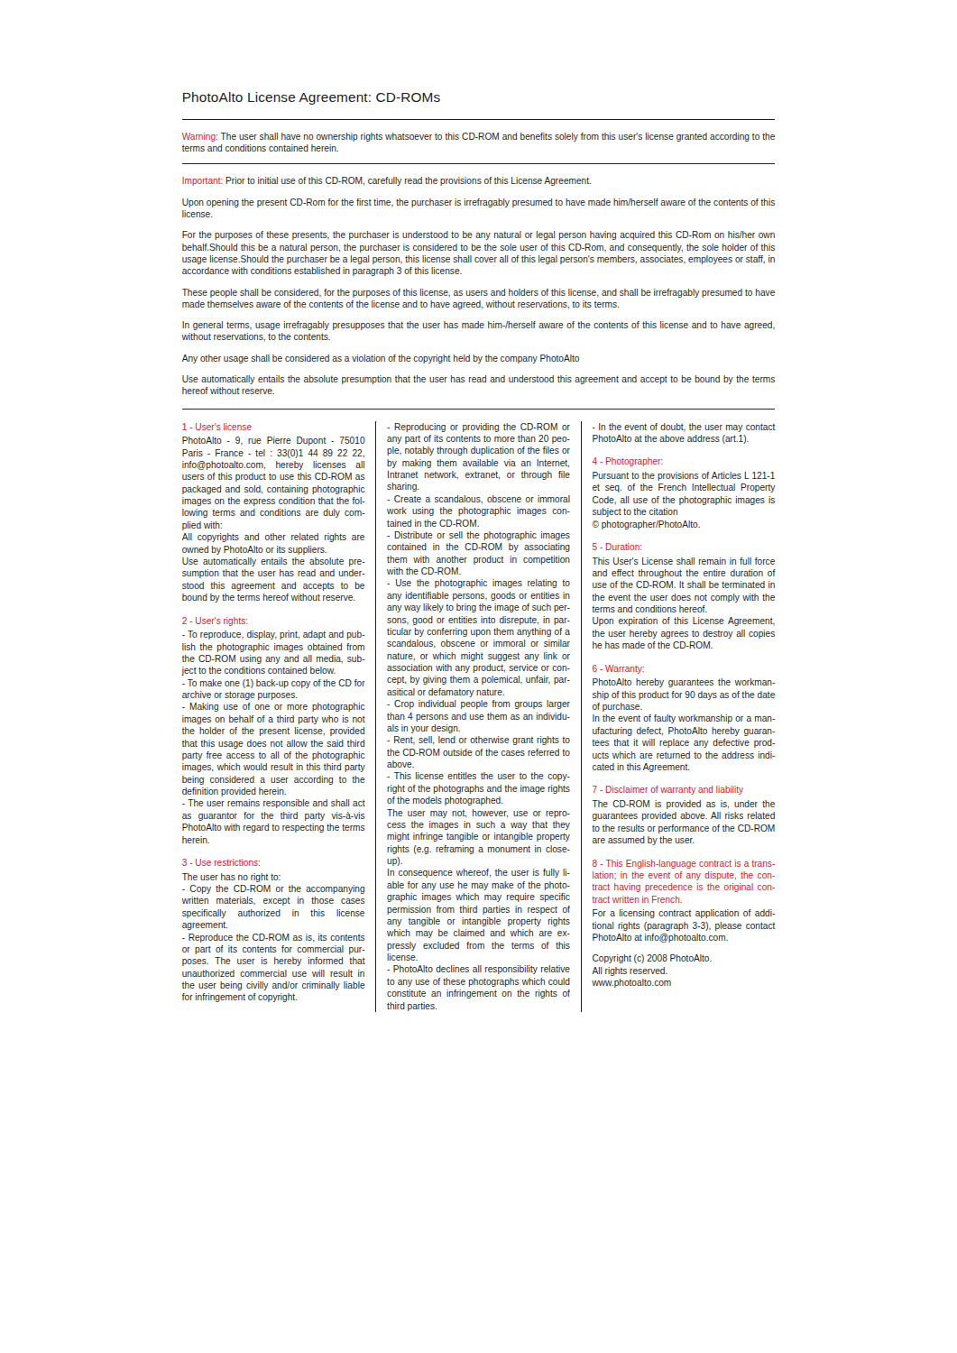PhotoAlto License Agreement: CD-ROMs
Warning: The user shall have no ownership rights whatsoever to this CD-ROM and benefits solely from this user's license granted according to the terms and conditions contained herein.
Important: Prior to initial use of this CD-ROM, carefully read the provisions of this License Agreement.
Upon opening the present CD-Rom for the first time, the purchaser is irrefragably presumed to have made him/herself aware of the contents of this license.
For the purposes of these presents, the purchaser is understood to be any natural or legal person having acquired this CD-Rom on his/her own behalf.Should this be a natural person, the purchaser is considered to be the sole user of this CD-Rom, and consequently, the sole holder of this usage license.Should the purchaser be a legal person, this license shall cover all of this legal person's members, associates, employees or staff, in accordance with conditions established in paragraph 3 of this license.
These people shall be considered, for the purposes of this license, as users and holders of this license, and shall be irrefragably presumed to have made themselves aware of the contents of the license and to have agreed, without reservations, to its terms.
In general terms, usage irrefragably presupposes that the user has made him-/herself aware of the contents of this license and to have agreed, without reservations, to the contents.
Any other usage shall be considered as a violation of the copyright held by the company PhotoAlto
Use automatically entails the absolute presumption that the user has read and understood this agreement and accept to be bound by the terms hereof without reserve.
1 - User's license
PhotoAlto - 9, rue Pierre Dupont - 75010 Paris - France - tel : 33(0)1 44 89 22 22, info@photoalto.com, hereby licenses all users of this product to use this CD-ROM as packaged and sold, containing photographic images on the express condition that the following terms and conditions are duly complied with:
All copyrights and other related rights are owned by PhotoAlto or its suppliers.
Use automatically entails the absolute presumption that the user has read and understood this agreement and accepts to be bound by the terms hereof without reserve.
2 - User's rights:
- To reproduce, display, print, adapt and publish the photographic images obtained from the CD-ROM using any and all media, subject to the conditions contained below.
- To make one (1) back-up copy of the CD for archive or storage purposes.
- Making use of one or more photographic images on behalf of a third party who is not the holder of the present license, provided that this usage does not allow the said third party free access to all of the photographic images, which would result in this third party being considered a user according to the definition provided herein.
- The user remains responsible and shall act as guarantor for the third party vis-à-vis PhotoAlto with regard to respecting the terms herein.
3 - Use restrictions:
The user has no right to:
- Copy the CD-ROM or the accompanying written materials, except in those cases specifically authorized in this license agreement.
- Reproduce the CD-ROM as is, its contents or part of its contents for commercial purposes. The user is hereby informed that unauthorized commercial use will result in the user being civilly and/or criminally liable for infringement of copyright.
- Reproducing or providing the CD-ROM or any part of its contents to more than 20 people, notably through duplication of the files or by making them available via an Internet, Intranet network, extranet, or through file sharing.
- Create a scandalous, obscene or immoral work using the photographic images contained in the CD-ROM.
- Distribute or sell the photographic images contained in the CD-ROM by associating them with another product in competition with the CD-ROM.
- Use the photographic images relating to any identifiable persons, goods or entities in any way likely to bring the image of such persons, good or entities into disrepute, in particular by conferring upon them anything of a scandalous, obscene or immoral or similar nature, or which might suggest any link or association with any product, service or concept, by giving them a polemical, unfair, parasitical or defamatory nature.
- Crop individual people from groups larger than 4 persons and use them as an individuals in your design.
- Rent, sell, lend or otherwise grant rights to the CD-ROM outside of the cases referred to above.
- This license entitles the user to the copyright of the photographs and the image rights of the models photographed.
The user may not, however, use or reprocess the images in such a way that they might infringe tangible or intangible property rights (e.g. reframing a monument in close-up).
In consequence whereof, the user is fully liable for any use he may make of the photographic images which may require specific permission from third parties in respect of any tangible or intangible property rights which may be claimed and which are expressly excluded from the terms of this license.
- PhotoAlto declines all responsibility relative to any use of these photographs which could constitute an infringement on the rights of third parties.
- In the event of doubt, the user may contact PhotoAlto at the above address (art.1).
4 - Photographer:
Pursuant to the provisions of Articles L 121-1 et seq. of the French Intellectual Property Code, all use of the photographic images is subject to the citation
© photographer/PhotoAlto.
5 - Duration:
This User's License shall remain in full force and effect throughout the entire duration of use of the CD-ROM. It shall be terminated in the event the user does not comply with the terms and conditions hereof.
Upon expiration of this License Agreement, the user hereby agrees to destroy all copies he has made of the CD-ROM.
6 - Warranty:
PhotoAlto hereby guarantees the workmanship of this product for 90 days as of the date of purchase.
In the event of faulty workmanship or a manufacturing defect, PhotoAlto hereby guarantees that it will replace any defective products which are returned to the address indicated in this Agreement.
7 - Disclaimer of warranty and liability
The CD-ROM is provided as is, under the guarantees provided above. All risks related to the results or performance of the CD-ROM are assumed by the user.
8 - This English-language contract is a translation; in the event of any dispute, the contract having precedence is the original contract written in French.
For a licensing contract application of additional rights (paragraph 3-3), please contact PhotoAlto at info@photoalto.com.
Copyright (c) 2008 PhotoAlto.
All rights reserved.
www.photoalto.com